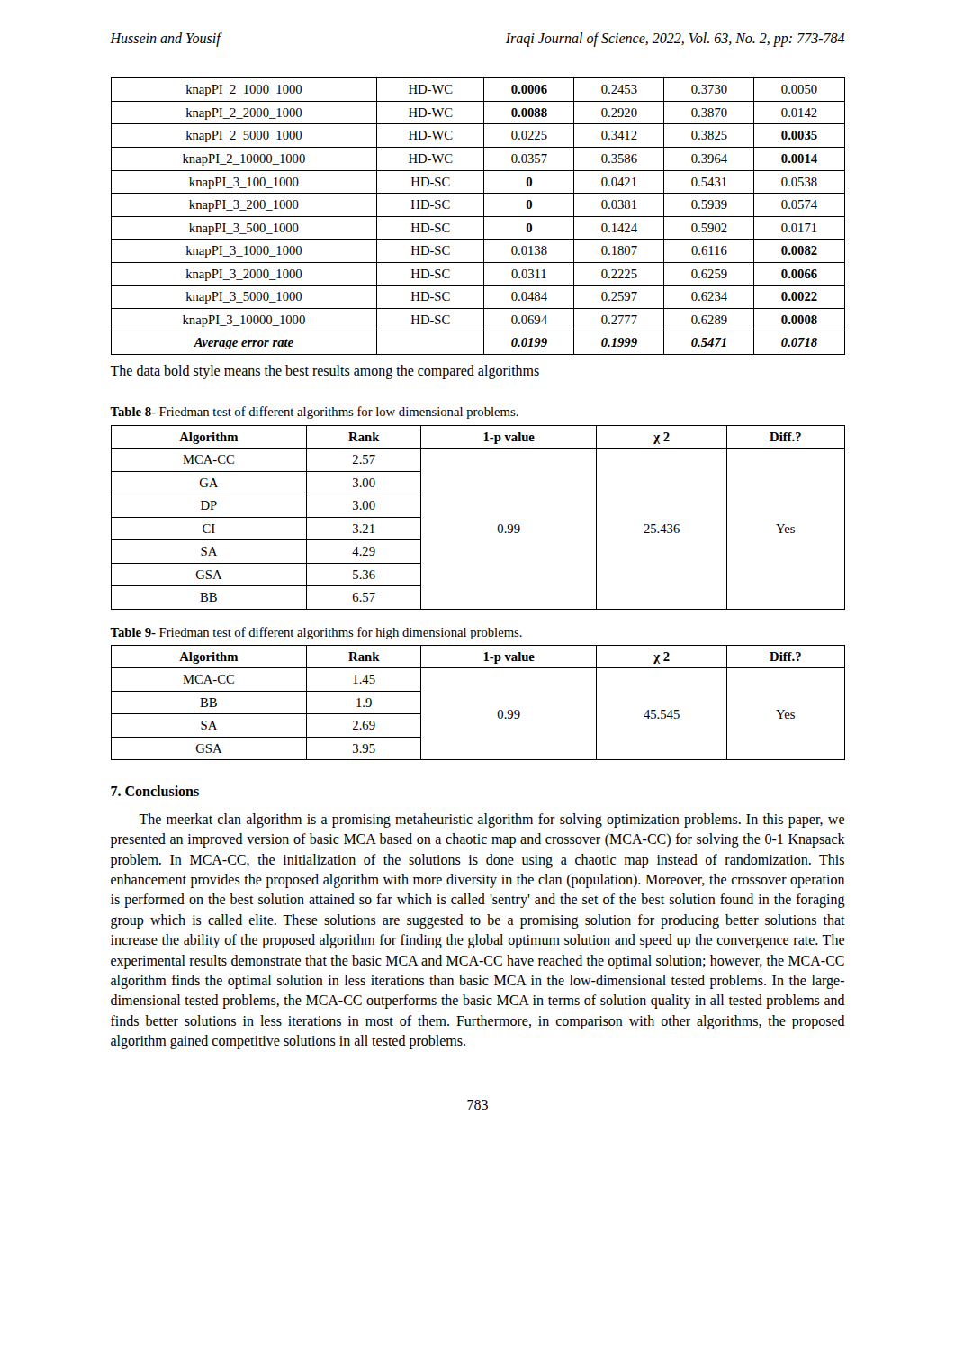Hussein and Yousif Iraqi Journal of Science, 2022, Vol. 63, No. 2, pp: 773-784
| knapPI_2_1000_1000 | HD-WC | 0.0006 | 0.2453 | 0.3730 | 0.0050 |
| knapPI_2_2000_1000 | HD-WC | 0.0088 | 0.2920 | 0.3870 | 0.0142 |
| knapPI_2_5000_1000 | HD-WC | 0.0225 | 0.3412 | 0.3825 | 0.0035 |
| knapPI_2_10000_1000 | HD-WC | 0.0357 | 0.3586 | 0.3964 | 0.0014 |
| knapPI_3_100_1000 | HD-SC | 0 | 0.0421 | 0.5431 | 0.0538 |
| knapPI_3_200_1000 | HD-SC | 0 | 0.0381 | 0.5939 | 0.0574 |
| knapPI_3_500_1000 | HD-SC | 0 | 0.1424 | 0.5902 | 0.0171 |
| knapPI_3_1000_1000 | HD-SC | 0.0138 | 0.1807 | 0.6116 | 0.0082 |
| knapPI_3_2000_1000 | HD-SC | 0.0311 | 0.2225 | 0.6259 | 0.0066 |
| knapPI_3_5000_1000 | HD-SC | 0.0484 | 0.2597 | 0.6234 | 0.0022 |
| knapPI_3_10000_1000 | HD-SC | 0.0694 | 0.2777 | 0.6289 | 0.0008 |
| Average error rate | | 0.0199 | 0.1999 | 0.5471 | 0.0718 |
The data bold style means the best results among the compared algorithms
Table 8- Friedman test of different algorithms for low dimensional problems.
| Algorithm | Rank | 1-p value | χ 2 | Diff.? |
| --- | --- | --- | --- | --- |
| MCA-CC | 2.57 | 0.99 | 25.436 | Yes |
| GA | 3.00 |
| DP | 3.00 |
| CI | 3.21 |
| SA | 4.29 |
| GSA | 5.36 |
| BB | 6.57 |
Table 9- Friedman test of different algorithms for high dimensional problems.
| Algorithm | Rank | 1-p value | χ 2 | Diff.? |
| --- | --- | --- | --- | --- |
| MCA-CC | 1.45 | 0.99 | 45.545 | Yes |
| BB | 1.9 |
| SA | 2.69 |
| GSA | 3.95 |
7. Conclusions
The meerkat clan algorithm is a promising metaheuristic algorithm for solving optimization problems. In this paper, we presented an improved version of basic MCA based on a chaotic map and crossover (MCA-CC) for solving the 0-1 Knapsack problem. In MCA-CC, the initialization of the solutions is done using a chaotic map instead of randomization. This enhancement provides the proposed algorithm with more diversity in the clan (population). Moreover, the crossover operation is performed on the best solution attained so far which is called 'sentry' and the set of the best solution found in the foraging group which is called elite. These solutions are suggested to be a promising solution for producing better solutions that increase the ability of the proposed algorithm for finding the global optimum solution and speed up the convergence rate. The experimental results demonstrate that the basic MCA and MCA-CC have reached the optimal solution; however, the MCA-CC algorithm finds the optimal solution in less iterations than basic MCA in the low-dimensional tested problems. In the large-dimensional tested problems, the MCA-CC outperforms the basic MCA in terms of solution quality in all tested problems and finds better solutions in less iterations in most of them. Furthermore, in comparison with other algorithms, the proposed algorithm gained competitive solutions in all tested problems.
783